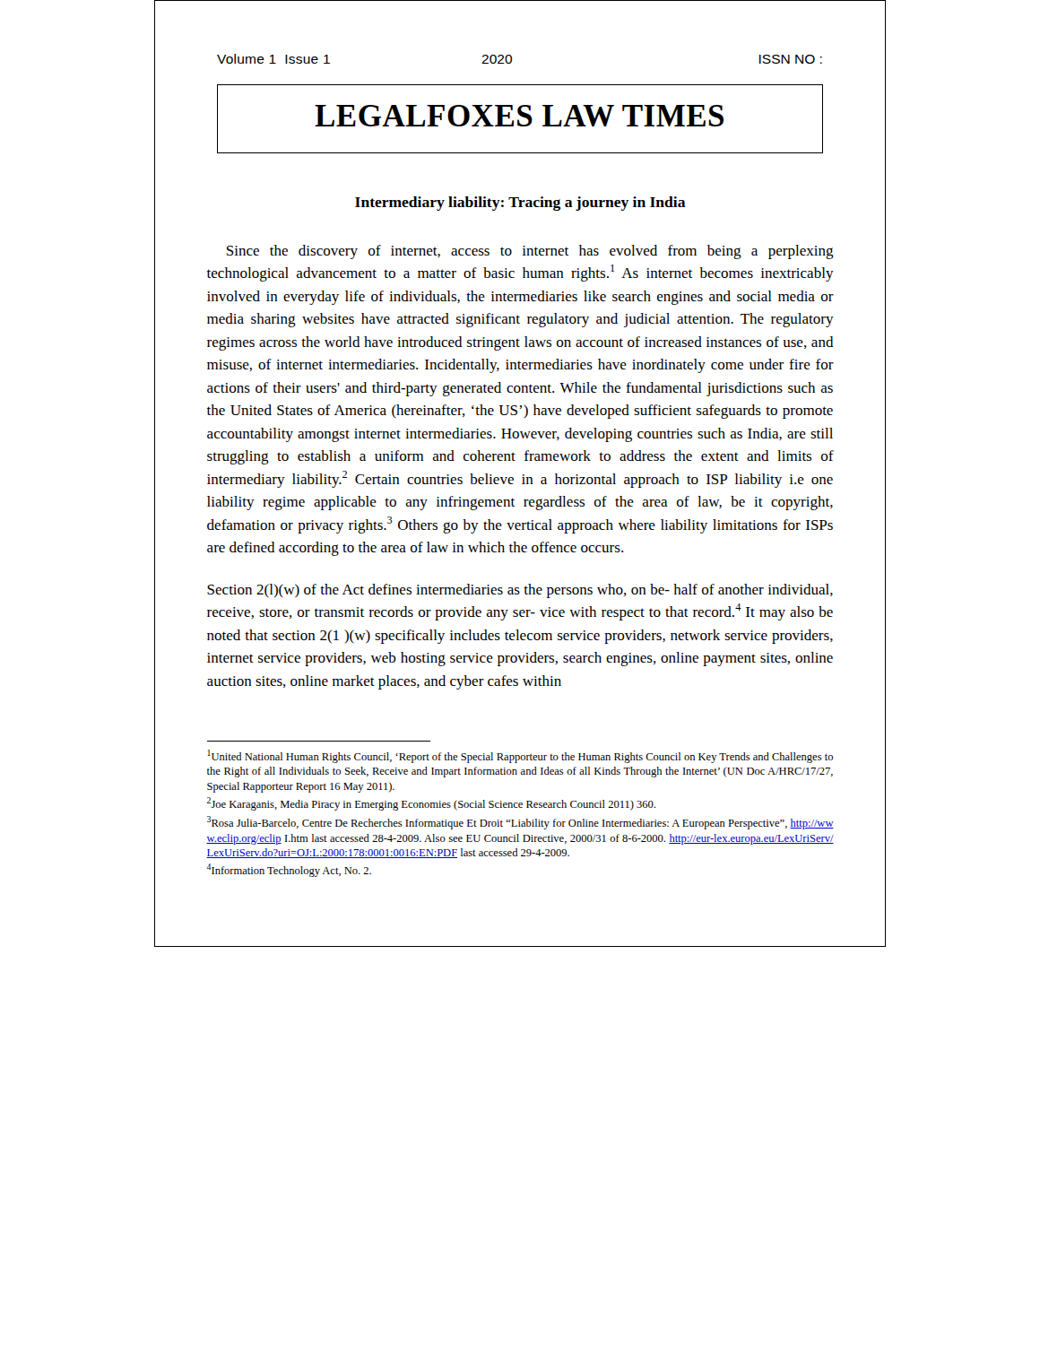Volume 1 Issue 1 2020 ISSN NO :
LEGALFOXES LAW TIMES
Intermediary liability: Tracing a journey in India
Since the discovery of internet, access to internet has evolved from being a perplexing technological advancement to a matter of basic human rights.1 As internet becomes inextricably involved in everyday life of individuals, the intermediaries like search engines and social media or media sharing websites have attracted significant regulatory and judicial attention. The regulatory regimes across the world have introduced stringent laws on account of increased instances of use, and misuse, of internet intermediaries. Incidentally, intermediaries have inordinately come under fire for actions of their users' and third-party generated content. While the fundamental jurisdictions such as the United States of America (hereinafter, ‘the US’) have developed sufficient safeguards to promote accountability amongst internet intermediaries. However, developing countries such as India, are still struggling to establish a uniform and coherent framework to address the extent and limits of intermediary liability.2 Certain countries believe in a horizontal approach to ISP liability i.e one liability regime applicable to any infringement regardless of the area of law, be it copyright, defamation or privacy rights.3 Others go by the vertical approach where liability limitations for ISPs are defined according to the area of law in which the offence occurs.
Section 2(l)(w) of the Act defines intermediaries as the persons who, on be- half of another individual, receive, store, or transmit records or provide any ser- vice with respect to that record.4 It may also be noted that section 2(1 )(w) specifically includes telecom service providers, network service providers, internet service providers, web hosting service providers, search engines, online payment sites, online auction sites, online market places, and cyber cafes within
1 United National Human Rights Council, ‘Report of the Special Rapporteur to the Human Rights Council on Key Trends and Challenges to the Right of all Individuals to Seek, Receive and Impart Information and Ideas of all Kinds Through the Internet’ (UN Doc A/HRC/17/27, Special Rapporteur Report 16 May 2011).
2 Joe Karaganis, Media Piracy in Emerging Economies (Social Science Research Council 2011) 360.
3 Rosa Julia-Barcelo, Centre De Recherches Informatique Et Droit “Liability for Online Intermediaries: A European Perspective”, http://www.eclip.org/eclip I.htm last accessed 28-4-2009. Also see EU Council Directive, 2000/31 of 8-6-2000. http://eur-lex.europa.eu/LexUriServ/LexUriServ.do?uri=OJ:L:2000:178:0001:0016:EN:PDF last accessed 29-4-2009.
4 Information Technology Act, No. 2.